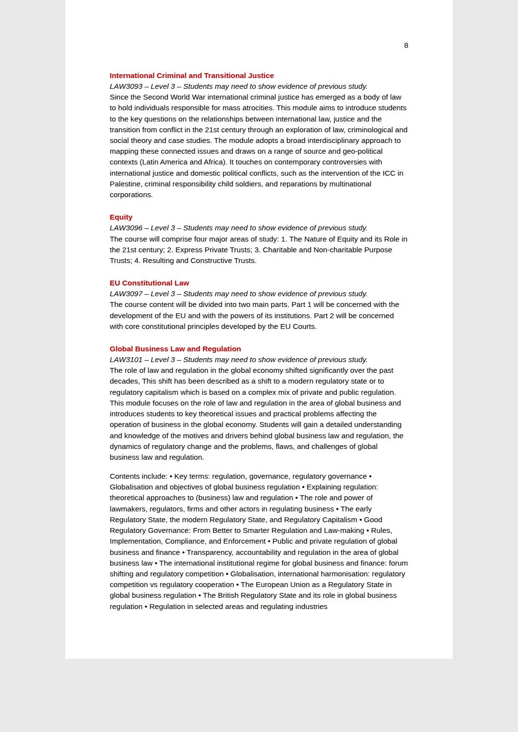8
International Criminal and Transitional Justice
LAW3093 – Level 3 – Students may need to show evidence of previous study.
Since the Second World War international criminal justice has emerged as a body of law to hold individuals responsible for mass atrocities. This module aims to introduce students to the key questions on the relationships between international law, justice and the transition from conflict in the 21st century through an exploration of law, criminological and social theory and case studies. The module adopts a broad interdisciplinary approach to mapping these connected issues and draws on a range of source and geo-political contexts (Latin America and Africa). It touches on contemporary controversies with international justice and domestic political conflicts, such as the intervention of the ICC in Palestine, criminal responsibility child soldiers, and reparations by multinational corporations.
Equity
LAW3096 – Level 3 – Students may need to show evidence of previous study.
The course will comprise four major areas of study: 1. The Nature of Equity and its Role in the 21st century; 2. Express Private Trusts; 3. Charitable and Non-charitable Purpose Trusts; 4. Resulting and Constructive Trusts.
EU Constitutional Law
LAW3097 – Level 3 – Students may need to show evidence of previous study.
The course content will be divided into two main parts. Part 1 will be concerned with the development of the EU and with the powers of its institutions. Part 2 will be concerned with core constitutional principles developed by the EU Courts.
Global Business Law and Regulation
LAW3101 – Level 3 – Students may need to show evidence of previous study.
The role of law and regulation in the global economy shifted significantly over the past decades, This shift has been described as a shift to a modern regulatory state or to regulatory capitalism which is based on a complex mix of private and public regulation. This module focuses on the role of law and regulation in the area of global business and introduces students to key theoretical issues and practical problems affecting the operation of business in the global economy. Students will gain a detailed understanding and knowledge of the motives and drivers behind global business law and regulation, the dynamics of regulatory change and the problems, flaws, and challenges of global business law and regulation.
Contents include: • Key terms: regulation, governance, regulatory governance • Globalisation and objectives of global business regulation • Explaining regulation: theoretical approaches to (business) law and regulation • The role and power of lawmakers, regulators, firms and other actors in regulating business • The early Regulatory State, the modern Regulatory State, and Regulatory Capitalism • Good Regulatory Governance: From Better to Smarter Regulation and Law-making • Rules, Implementation, Compliance, and Enforcement • Public and private regulation of global business and finance • Transparency, accountability and regulation in the area of global business law • The international institutional regime for global business and finance: forum shifting and regulatory competition • Globalisation, international harmonisation: regulatory competition vs regulatory cooperation • The European Union as a Regulatory State in global business regulation • The British Regulatory State and its role in global business regulation • Regulation in selected areas and regulating industries